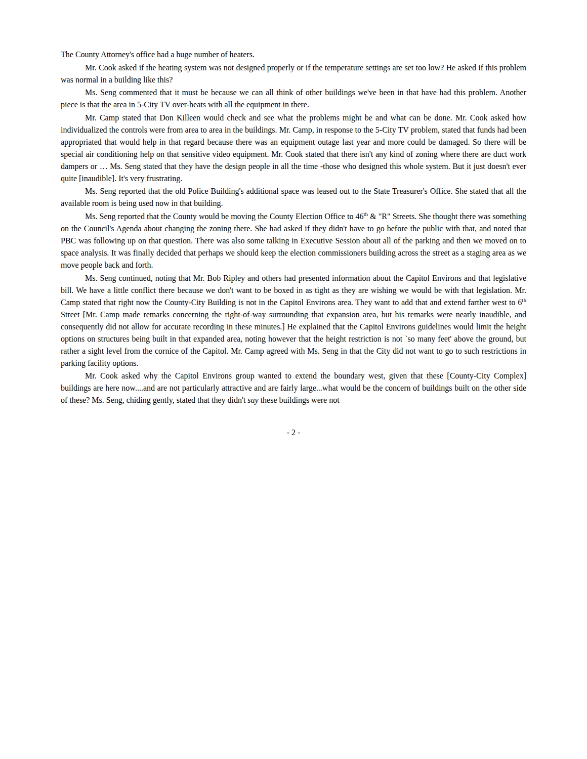The County Attorney's office had a huge number of heaters.
Mr. Cook asked if the heating system was not designed properly or if the temperature settings are set too low? He asked if this problem was normal in a building like this?
Ms. Seng commented that it must be because we can all think of other buildings we've been in that have had this problem. Another piece is that the area in 5-City TV over-heats with all the equipment in there.
Mr. Camp stated that Don Killeen would check and see what the problems might be and what can be done. Mr. Cook asked how individualized the controls were from area to area in the buildings. Mr. Camp, in response to the 5-City TV problem, stated that funds had been appropriated that would help in that regard because there was an equipment outage last year and more could be damaged. So there will be special air conditioning help on that sensitive video equipment. Mr. Cook stated that there isn't any kind of zoning where there are duct work dampers or … Ms. Seng stated that they have the design people in all the time -those who designed this whole system. But it just doesn't ever quite [inaudible]. It's very frustrating.
Ms. Seng reported that the old Police Building's additional space was leased out to the State Treasurer's Office. She stated that all the available room is being used now in that building.
Ms. Seng reported that the County would be moving the County Election Office to 46th & "R" Streets. She thought there was something on the Council's Agenda about changing the zoning there. She had asked if they didn't have to go before the public with that, and noted that PBC was following up on that question. There was also some talking in Executive Session about all of the parking and then we moved on to space analysis. It was finally decided that perhaps we should keep the election commissioners building across the street as a staging area as we move people back and forth.
Ms. Seng continued, noting that Mr. Bob Ripley and others had presented information about the Capitol Environs and that legislative bill. We have a little conflict there because we don't want to be boxed in as tight as they are wishing we would be with that legislation. Mr. Camp stated that right now the County-City Building is not in the Capitol Environs area. They want to add that and extend farther west to 6th Street [Mr. Camp made remarks concerning the right-of-way surrounding that expansion area, but his remarks were nearly inaudible, and consequently did not allow for accurate recording in these minutes.] He explained that the Capitol Environs guidelines would limit the height options on structures being built in that expanded area, noting however that the height restriction is not `so many feet' above the ground, but rather a sight level from the cornice of the Capitol. Mr. Camp agreed with Ms. Seng in that the City did not want to go to such restrictions in parking facility options.
Mr. Cook asked why the Capitol Environs group wanted to extend the boundary west, given that these [County-City Complex] buildings are here now....and are not particularly attractive and are fairly large...what would be the concern of buildings built on the other side of these? Ms. Seng, chiding gently, stated that they didn't say these buildings were not
- 2 -